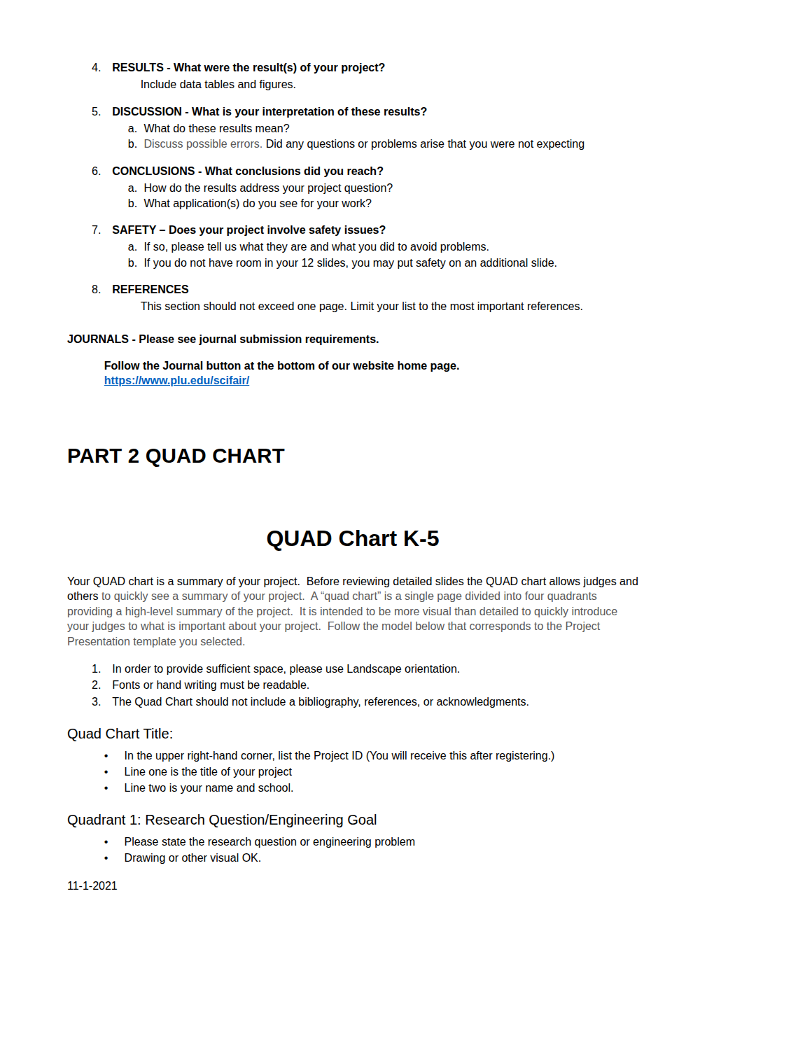RESULTS - What were the result(s) of your project?
Include data tables and figures.
DISCUSSION - What is your interpretation of these results?
What do these results mean?
Discuss possible errors. Did any questions or problems arise that you were not expecting
CONCLUSIONS - What conclusions did you reach?
How do the results address your project question?
What application(s) do you see for your work?
SAFETY – Does your project involve safety issues?
If so, please tell us what they are and what you did to avoid problems.
If you do not have room in your 12 slides, you may put safety on an additional slide.
REFERENCES
This section should not exceed one page. Limit your list to the most important references.
JOURNALS - Please see journal submission requirements.
Follow the Journal button at the bottom of our website home page.
https://www.plu.edu/scifair/
PART 2 QUAD CHART
QUAD Chart K-5
Your QUAD chart is a summary of your project. Before reviewing detailed slides the QUAD chart allows judges and others to quickly see a summary of your project. A “quad chart” is a single page divided into four quadrants providing a high-level summary of the project. It is intended to be more visual than detailed to quickly introduce your judges to what is important about your project. Follow the model below that corresponds to the Project Presentation template you selected.
In order to provide sufficient space, please use Landscape orientation.
Fonts or hand writing must be readable.
The Quad Chart should not include a bibliography, references, or acknowledgments.
Quad Chart Title:
In the upper right-hand corner, list the Project ID (You will receive this after registering.)
Line one is the title of your project
Line two is your name and school.
Quadrant 1: Research Question/Engineering Goal
Please state the research question or engineering problem
Drawing or other visual OK.
11-1-2021